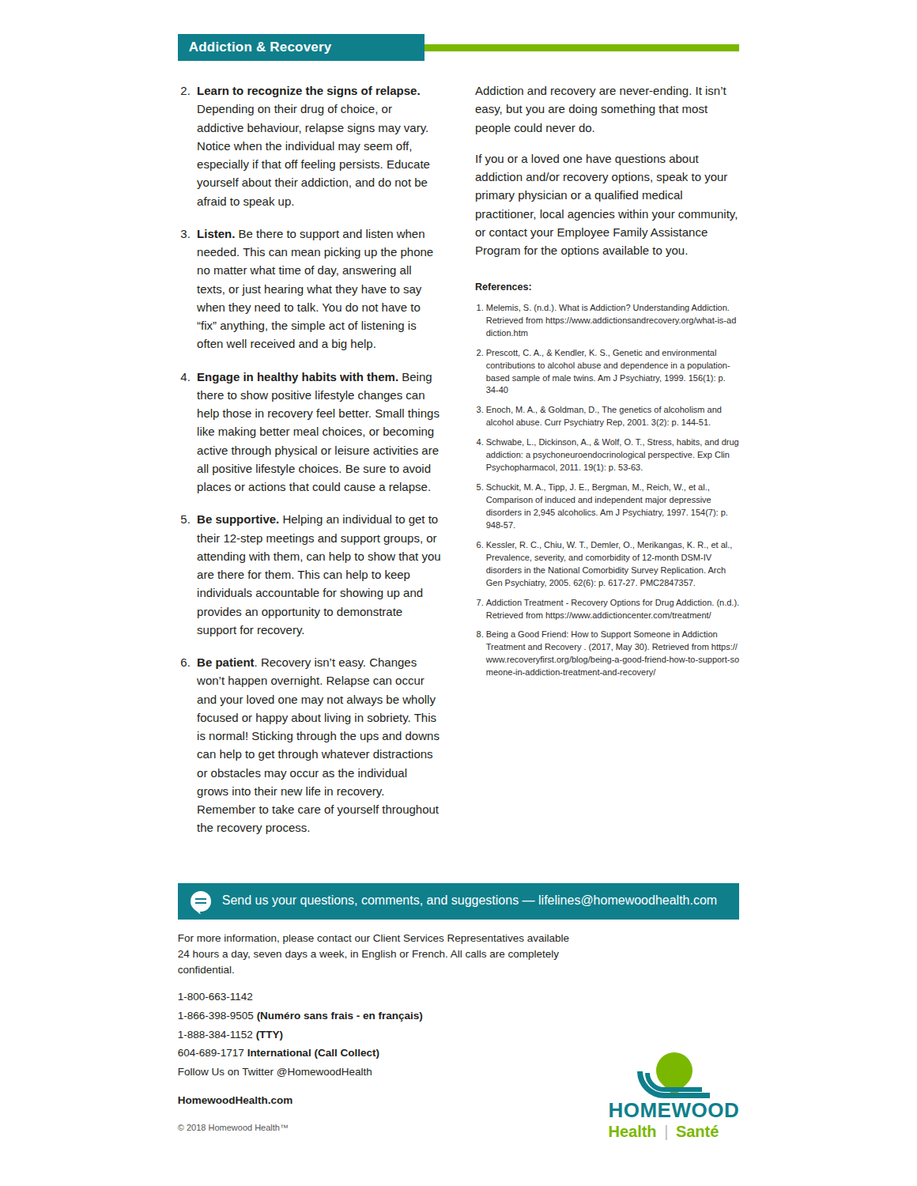Addiction & Recovery
Learn to recognize the signs of relapse. Depending on their drug of choice, or addictive behaviour, relapse signs may vary. Notice when the individual may seem off, especially if that off feeling persists. Educate yourself about their addiction, and do not be afraid to speak up.
Listen. Be there to support and listen when needed. This can mean picking up the phone no matter what time of day, answering all texts, or just hearing what they have to say when they need to talk. You do not have to “fix” anything, the simple act of listening is often well received and a big help.
Engage in healthy habits with them. Being there to show positive lifestyle changes can help those in recovery feel better. Small things like making better meal choices, or becoming active through physical or leisure activities are all positive lifestyle choices. Be sure to avoid places or actions that could cause a relapse.
Be supportive. Helping an individual to get to their 12-step meetings and support groups, or attending with them, can help to show that you are there for them. This can help to keep individuals accountable for showing up and provides an opportunity to demonstrate support for recovery.
Be patient. Recovery isn’t easy. Changes won’t happen overnight. Relapse can occur and your loved one may not always be wholly focused or happy about living in sobriety. This is normal! Sticking through the ups and downs can help to get through whatever distractions or obstacles may occur as the individual grows into their new life in recovery. Remember to take care of yourself throughout the recovery process.
Addiction and recovery are never-ending. It isn’t easy, but you are doing something that most people could never do.
If you or a loved one have questions about addiction and/or recovery options, speak to your primary physician or a qualified medical practitioner, local agencies within your community, or contact your Employee Family Assistance Program for the options available to you.
References:
Melemis, S. (n.d.). What is Addiction? Understanding Addiction. Retrieved from https://www.addictionsandrecovery.org/what-is-addiction.htm
Prescott, C. A., & Kendler, K. S., Genetic and environmental contributions to alcohol abuse and dependence in a population-based sample of male twins. Am J Psychiatry, 1999. 156(1): p. 34-40
Enoch, M. A., & Goldman, D., The genetics of alcoholism and alcohol abuse. Curr Psychiatry Rep, 2001. 3(2): p. 144-51.
Schwabe, L., Dickinson, A., & Wolf, O. T., Stress, habits, and drug addiction: a psychoneuroendocrinological perspective. Exp Clin Psychopharmacol, 2011. 19(1): p. 53-63.
Schuckit, M. A., Tipp, J. E., Bergman, M., Reich, W., et al., Comparison of induced and independent major depressive disorders in 2,945 alcoholics. Am J Psychiatry, 1997. 154(7): p. 948-57.
Kessler, R. C., Chiu, W. T., Demler, O., Merikangas, K. R., et al., Prevalence, severity, and comorbidity of 12-month DSM-IV disorders in the National Comorbidity Survey Replication. Arch Gen Psychiatry, 2005. 62(6): p. 617-27. PMC2847357.
Addiction Treatment - Recovery Options for Drug Addiction. (n.d.). Retrieved from https://www.addictioncenter.com/treatment/
Being a Good Friend: How to Support Someone in Addiction Treatment and Recovery . (2017, May 30). Retrieved from https://www.recoveryfirst.org/blog/being-a-good-friend-how-to-support-someone-in-addiction-treatment-and-recovery/
Send us your questions, comments, and suggestions — lifelines@homewoodhealth.com
For more information, please contact our Client Services Representatives available 24 hours a day, seven days a week, in English or French. All calls are completely confidential.
1-800-663-1142
1-866-398-9505 (Numéro sans frais - en français)
1-888-384-1152 (TTY)
604-689-1717 International (Call Collect)
Follow Us on Twitter @HomewoodHealth
HomewoodHealth.com
© 2018 Homewood Health™
HOMEWOOD
Health | Santé